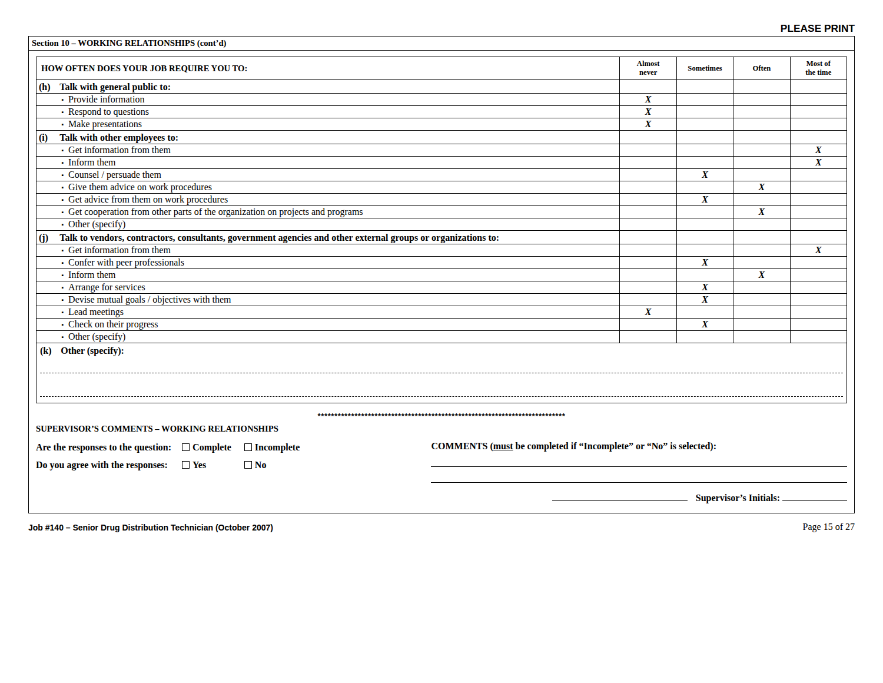PLEASE PRINT
Section 10 – WORKING RELATIONSHIPS (cont’d)
| HOW OFTEN DOES YOUR JOB REQUIRE YOU TO: | Almost never | Sometimes | Often | Most of the time |
| --- | --- | --- | --- | --- |
| (h) Talk with general public to: | | | | |
| ▪ Provide information | X | | | |
| ▪ Respond to questions | X | | | |
| ▪ Make presentations | X | | | |
| (i) Talk with other employees to: | | | | |
| ▪ Get information from them | | | | X |
| ▪ Inform them | | | | X |
| ▪ Counsel / persuade them | | X | | |
| ▪ Give them advice on work procedures | | | X | |
| ▪ Get advice from them on work procedures | | X | | |
| ▪ Get cooperation from other parts of the organization on projects and programs | | | X | |
| ▪ Other (specify) | | | | |
| (j) Talk to vendors, contractors, consultants, government agencies and other external groups or organizations to: | | | | |
| ▪ Get information from them | | | | X |
| ▪ Confer with peer professionals | | X | | |
| ▪ Inform them | | | X | |
| ▪ Arrange for services | | X | | |
| ▪ Devise mutual goals / objectives with them | | X | | |
| ▪ Lead meetings | X | | | |
| ▪ Check on their progress | | X | | |
| ▪ Other (specify) | | | | |
(k) Other (specify):
**************************************************************************
SUPERVISOR’S COMMENTS – WORKING RELATIONSHIPS
| / Are the responses to the question: / Complete / Incomplete / / Do you agree with the responses: / Yes / No / | COMMENTS ( must be completed if “Incomplete” or “No” is selected): Supervisor’s Initials: |
Job #140 – Senior Drug Distribution Technician (October 2007)
Page 15 of 27